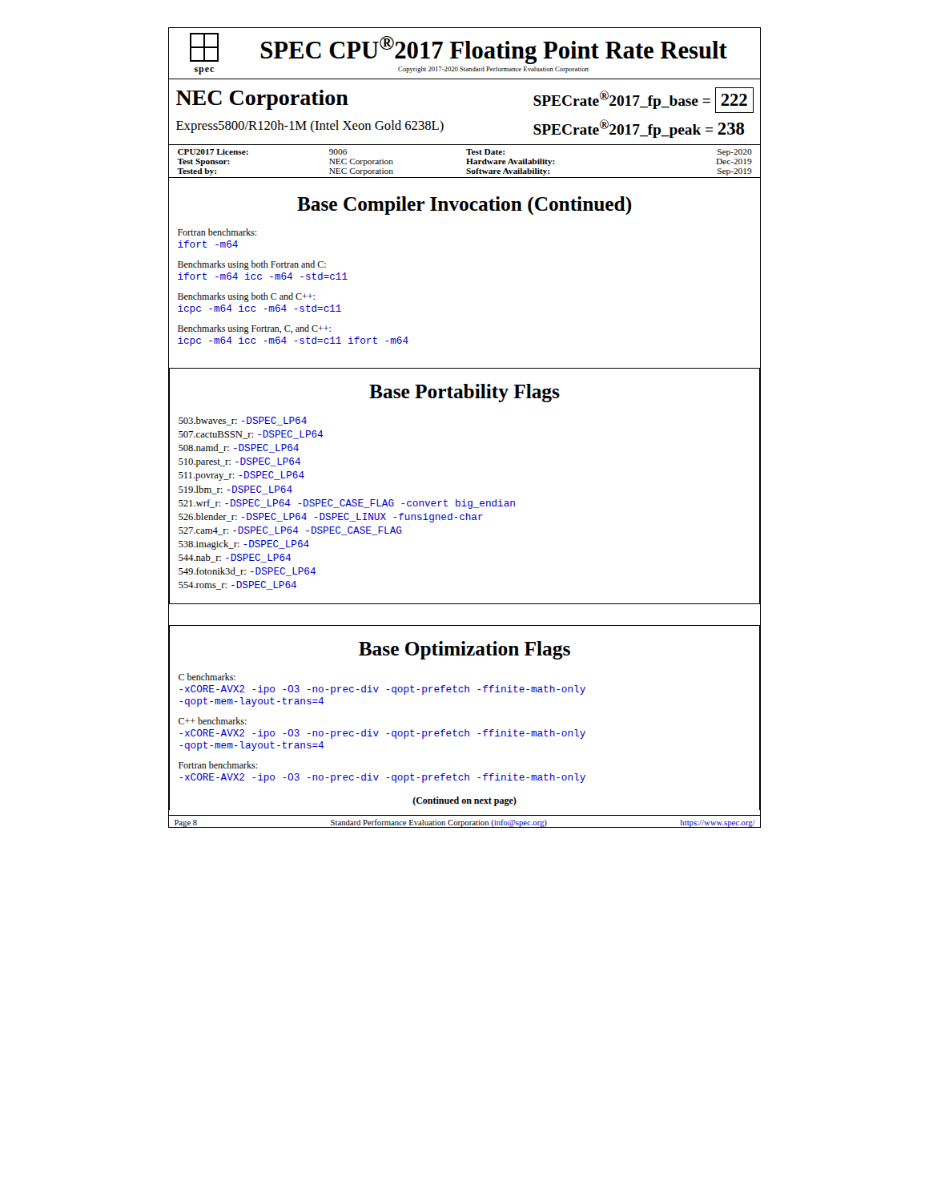spec
SPEC CPU®2017 Floating Point Rate Result
Copyright 2017-2020 Standard Performance Evaluation Corporation
NEC Corporation
Express5800/R120h-1M (Intel Xeon Gold 6238L)
SPECrate®2017_fp_base = 222
SPECrate®2017_fp_peak = 238
| CPU2017 License: | 9006 |
| Test Sponsor: | NEC Corporation |
| Tested by: | NEC Corporation |
| Test Date: | Sep-2020 |
| Hardware Availability: | Dec-2019 |
| Software Availability: | Sep-2019 |
Base Compiler Invocation (Continued)
Fortran benchmarks:
ifort -m64
Benchmarks using both Fortran and C:
ifort -m64 icc -m64 -std=c11
Benchmarks using both C and C++:
icpc -m64 icc -m64 -std=c11
Benchmarks using Fortran, C, and C++:
icpc -m64 icc -m64 -std=c11 ifort -m64
Base Portability Flags
503.bwaves_r: -DSPEC_LP64
507.cactuBSSN_r: -DSPEC_LP64
508.namd_r: -DSPEC_LP64
510.parest_r: -DSPEC_LP64
511.povray_r: -DSPEC_LP64
519.lbm_r: -DSPEC_LP64
521.wrf_r: -DSPEC_LP64 -DSPEC_CASE_FLAG -convert big_endian
526.blender_r: -DSPEC_LP64 -DSPEC_LINUX -funsigned-char
527.cam4_r: -DSPEC_LP64 -DSPEC_CASE_FLAG
538.imagick_r: -DSPEC_LP64
544.nab_r: -DSPEC_LP64
549.fotonik3d_r: -DSPEC_LP64
554.roms_r: -DSPEC_LP64
Base Optimization Flags
C benchmarks:
-xCORE-AVX2 -ipo -O3 -no-prec-div -qopt-prefetch -ffinite-math-only
-qopt-mem-layout-trans=4
C++ benchmarks:
-xCORE-AVX2 -ipo -O3 -no-prec-div -qopt-prefetch -ffinite-math-only
-qopt-mem-layout-trans=4
Fortran benchmarks:
-xCORE-AVX2 -ipo -O3 -no-prec-div -qopt-prefetch -ffinite-math-only
(Continued on next page)
Page 8
Standard Performance Evaluation Corporation (info@spec.org)
https://www.spec.org/